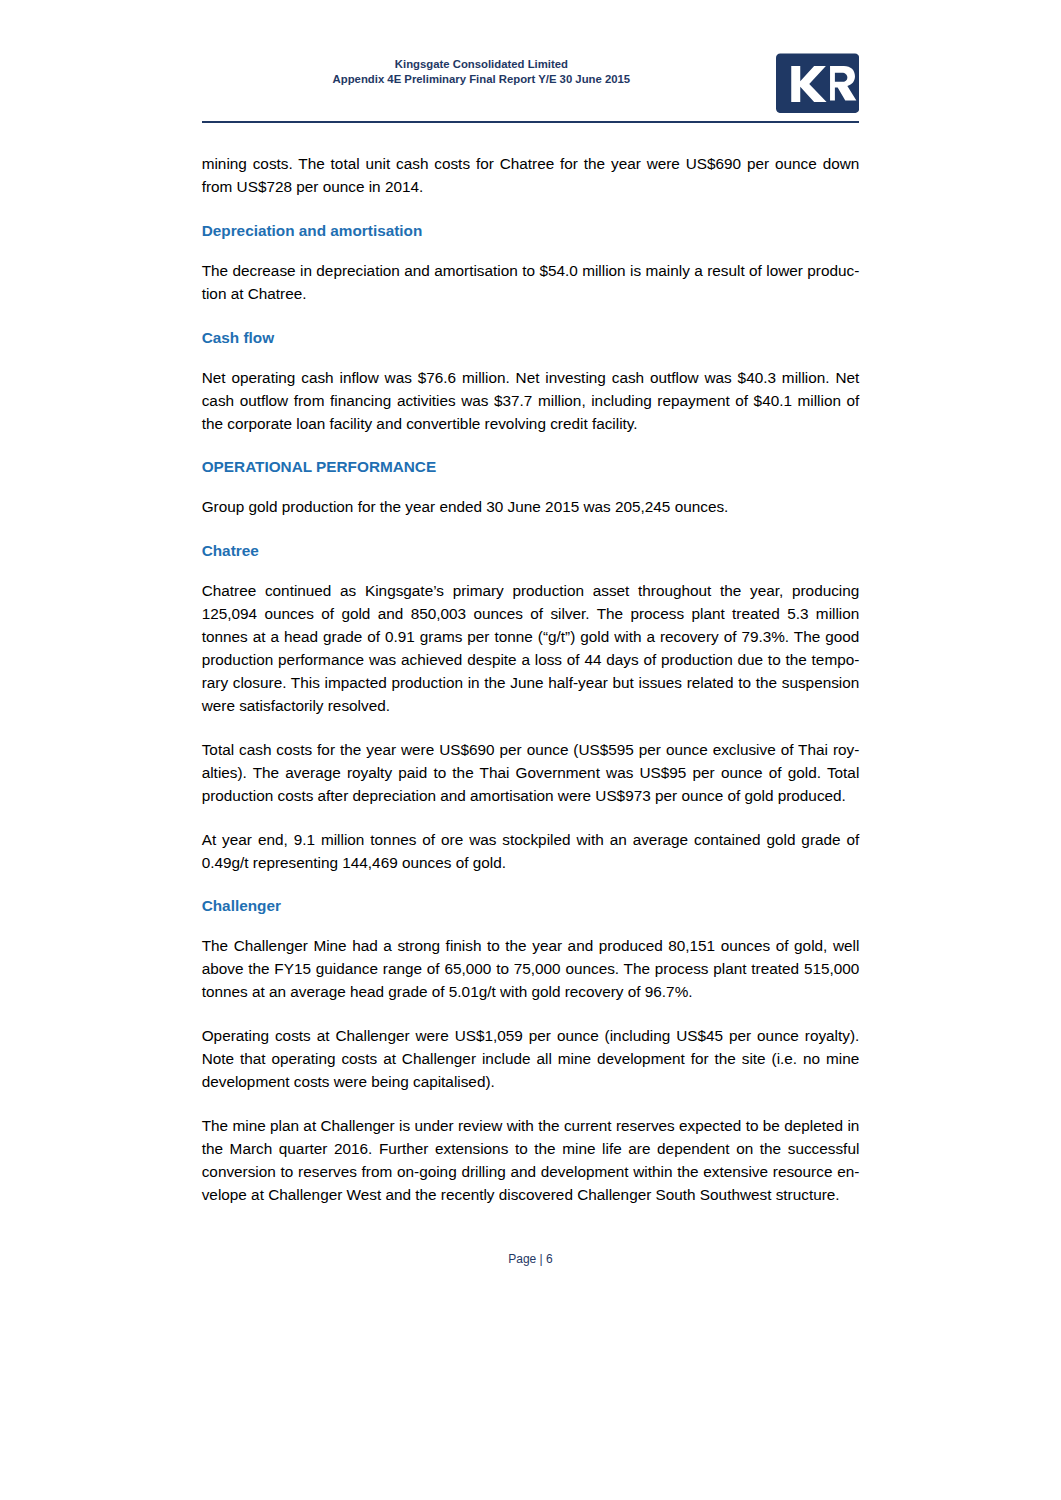Kingsgate Consolidated Limited
Appendix 4E Preliminary Final Report Y/E 30 June 2015
mining costs. The total unit cash costs for Chatree for the year were US$690 per ounce down from US$728 per ounce in 2014.
Depreciation and amortisation
The decrease in depreciation and amortisation to $54.0 million is mainly a result of lower production at Chatree.
Cash flow
Net operating cash inflow was $76.6 million. Net investing cash outflow was $40.3 million. Net cash outflow from financing activities was $37.7 million, including repayment of $40.1 million of the corporate loan facility and convertible revolving credit facility.
Operational Performance
Group gold production for the year ended 30 June 2015 was 205,245 ounces.
Chatree
Chatree continued as Kingsgate’s primary production asset throughout the year, producing 125,094 ounces of gold and 850,003 ounces of silver. The process plant treated 5.3 million tonnes at a head grade of 0.91 grams per tonne (“g/t”) gold with a recovery of 79.3%. The good production performance was achieved despite a loss of 44 days of production due to the temporary closure. This impacted production in the June half-year but issues related to the suspension were satisfactorily resolved.
Total cash costs for the year were US$690 per ounce (US$595 per ounce exclusive of Thai royalties). The average royalty paid to the Thai Government was US$95 per ounce of gold. Total production costs after depreciation and amortisation were US$973 per ounce of gold produced.
At year end, 9.1 million tonnes of ore was stockpiled with an average contained gold grade of 0.49g/t representing 144,469 ounces of gold.
Challenger
The Challenger Mine had a strong finish to the year and produced 80,151 ounces of gold, well above the FY15 guidance range of 65,000 to 75,000 ounces. The process plant treated 515,000 tonnes at an average head grade of 5.01g/t with gold recovery of 96.7%.
Operating costs at Challenger were US$1,059 per ounce (including US$45 per ounce royalty). Note that operating costs at Challenger include all mine development for the site (i.e. no mine development costs were being capitalised).
The mine plan at Challenger is under review with the current reserves expected to be depleted in the March quarter 2016. Further extensions to the mine life are dependent on the successful conversion to reserves from on-going drilling and development within the extensive resource envelope at Challenger West and the recently discovered Challenger South Southwest structure.
Page | 6